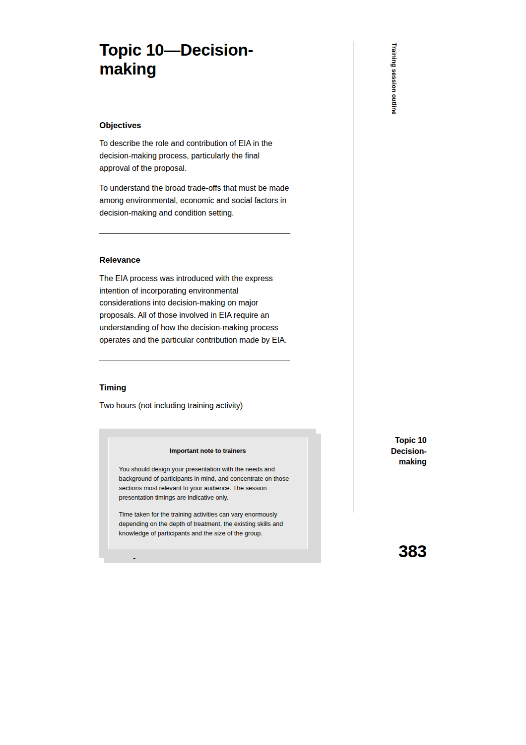Topic 10—Decision-making
Objectives
To describe the role and contribution of EIA in the decision-making process, particularly the final approval of the proposal.
To understand the broad trade-offs that must be made among environmental, economic and social factors in decision-making and condition setting.
Relevance
The EIA process was introduced with the express intention of incorporating environmental considerations into decision-making on major proposals. All of those involved in EIA require an understanding of how the decision-making process operates and the particular contribution made by EIA.
Timing
Two hours (not including training activity)
Important note to trainers
You should design your presentation with the needs and background of participants in mind, and concentrate on those sections most relevant to your audience. The session presentation timings are indicative only.
Time taken for the training activities can vary enormously depending on the depth of treatment, the existing skills and knowledge of participants and the size of the group.
Training session outline
Topic 10
Decision-
making
EIA Training Resource Manual ◆ Second edition 2002 383